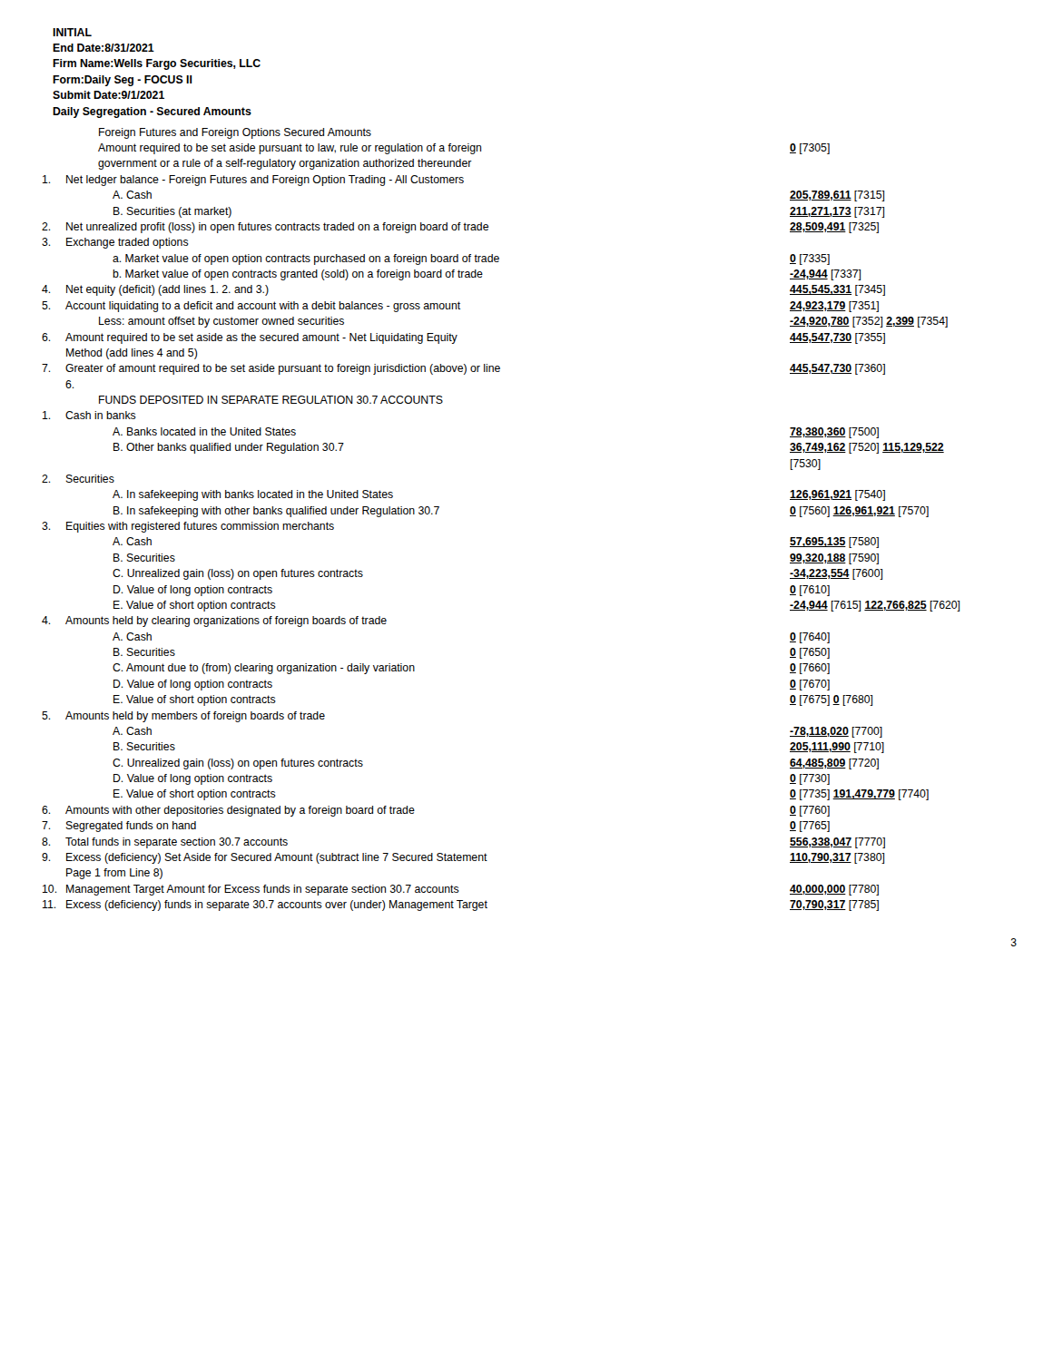INITIAL
End Date:8/31/2021
Firm Name:Wells Fargo Securities, LLC
Form:Daily Seg - FOCUS II
Submit Date:9/1/2021
Daily Segregation - Secured Amounts
| | Foreign Futures and Foreign Options Secured Amounts | |
| | Amount required to be set aside pursuant to law, rule or regulation of a foreign | 0 [7305] |
| | government or a rule of a self-regulatory organization authorized thereunder | |
| 1. | Net ledger balance - Foreign Futures and Foreign Option Trading - All Customers | |
| | A. Cash | 205,789,611 [7315] |
| | B. Securities (at market) | 211,271,173 [7317] |
| 2. | Net unrealized profit (loss) in open futures contracts traded on a foreign board of trade | 28,509,491 [7325] |
| 3. | Exchange traded options | |
| | a. Market value of open option contracts purchased on a foreign board of trade | 0 [7335] |
| | b. Market value of open contracts granted (sold) on a foreign board of trade | -24,944 [7337] |
| 4. | Net equity (deficit) (add lines 1. 2. and 3.) | 445,545,331 [7345] |
| 5. | Account liquidating to a deficit and account with a debit balances - gross amount | 24,923,179 [7351] |
| | Less: amount offset by customer owned securities | -24,920,780 [7352] 2,399 [7354] |
| 6. | Amount required to be set aside as the secured amount - Net Liquidating Equity | 445,547,730 [7355] |
| | Method (add lines 4 and 5) | |
| 7. | Greater of amount required to be set aside pursuant to foreign jurisdiction (above) or line | 445,547,730 [7360] |
| | 6. | |
| | FUNDS DEPOSITED IN SEPARATE REGULATION 30.7 ACCOUNTS | |
| 1. | Cash in banks | |
| | A. Banks located in the United States | 78,380,360 [7500] |
| | B. Other banks qualified under Regulation 30.7 | 36,749,162 [7520] 115,129,522 |
| | | [7530] |
| 2. | Securities | |
| | A. In safekeeping with banks located in the United States | 126,961,921 [7540] |
| | B. In safekeeping with other banks qualified under Regulation 30.7 | 0 [7560] 126,961,921 [7570] |
| 3. | Equities with registered futures commission merchants | |
| | A. Cash | 57,695,135 [7580] |
| | B. Securities | 99,320,188 [7590] |
| | C. Unrealized gain (loss) on open futures contracts | -34,223,554 [7600] |
| | D. Value of long option contracts | 0 [7610] |
| | E. Value of short option contracts | -24,944 [7615] 122,766,825 [7620] |
| 4. | Amounts held by clearing organizations of foreign boards of trade | |
| | A. Cash | 0 [7640] |
| | B. Securities | 0 [7650] |
| | C. Amount due to (from) clearing organization - daily variation | 0 [7660] |
| | D. Value of long option contracts | 0 [7670] |
| | E. Value of short option contracts | 0 [7675] 0 [7680] |
| 5. | Amounts held by members of foreign boards of trade | |
| | A. Cash | -78,118,020 [7700] |
| | B. Securities | 205,111,990 [7710] |
| | C. Unrealized gain (loss) on open futures contracts | 64,485,809 [7720] |
| | D. Value of long option contracts | 0 [7730] |
| | E. Value of short option contracts | 0 [7735] 191,479,779 [7740] |
| 6. | Amounts with other depositories designated by a foreign board of trade | 0 [7760] |
| 7. | Segregated funds on hand | 0 [7765] |
| 8. | Total funds in separate section 30.7 accounts | 556,338,047 [7770] |
| 9. | Excess (deficiency) Set Aside for Secured Amount (subtract line 7 Secured Statement | 110,790,317 [7380] |
| | Page 1 from Line 8) | |
| 10. | Management Target Amount for Excess funds in separate section 30.7 accounts | 40,000,000 [7780] |
| 11. | Excess (deficiency) funds in separate 30.7 accounts over (under) Management Target | 70,790,317 [7785] |
3